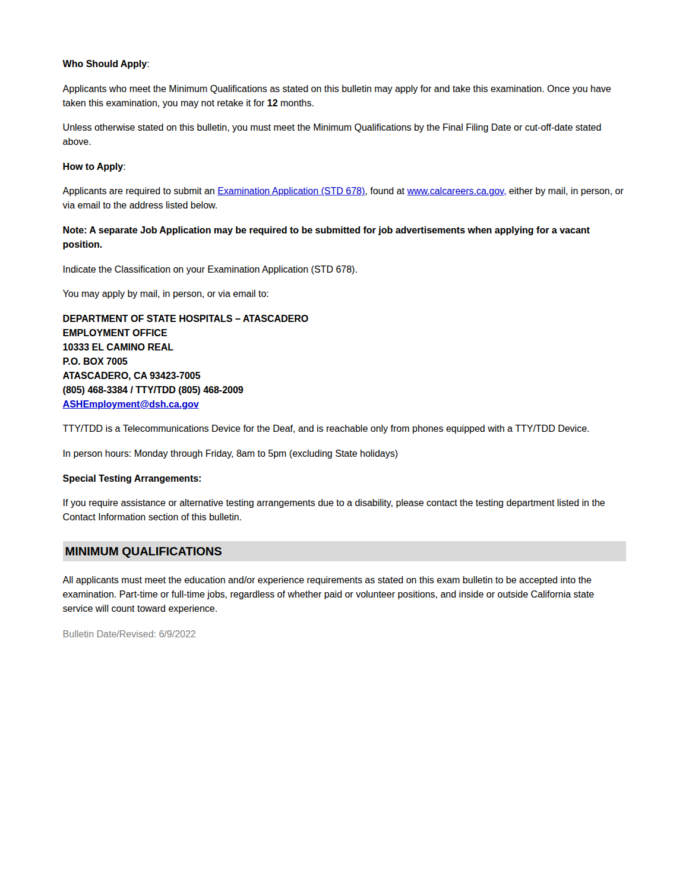Who Should Apply:
Applicants who meet the Minimum Qualifications as stated on this bulletin may apply for and take this examination. Once you have taken this examination, you may not retake it for 12 months.
Unless otherwise stated on this bulletin, you must meet the Minimum Qualifications by the Final Filing Date or cut-off-date stated above.
How to Apply:
Applicants are required to submit an Examination Application (STD 678), found at www.calcareers.ca.gov, either by mail, in person, or via email to the address listed below.
Note: A separate Job Application may be required to be submitted for job advertisements when applying for a vacant position.
Indicate the Classification on your Examination Application (STD 678).
You may apply by mail, in person, or via email to:
DEPARTMENT OF STATE HOSPITALS – ATASCADERO
EMPLOYMENT OFFICE
10333 EL CAMINO REAL
P.O. BOX 7005
ATASCADERO, CA 93423-7005
(805) 468-3384 / TTY/TDD (805) 468-2009
ASHEmployment@dsh.ca.gov
TTY/TDD is a Telecommunications Device for the Deaf, and is reachable only from phones equipped with a TTY/TDD Device.
In person hours: Monday through Friday, 8am to 5pm (excluding State holidays)
Special Testing Arrangements:
If you require assistance or alternative testing arrangements due to a disability, please contact the testing department listed in the Contact Information section of this bulletin.
MINIMUM QUALIFICATIONS
All applicants must meet the education and/or experience requirements as stated on this exam bulletin to be accepted into the examination. Part-time or full-time jobs, regardless of whether paid or volunteer positions, and inside or outside California state service will count toward experience.
Bulletin Date/Revised: 6/9/2022